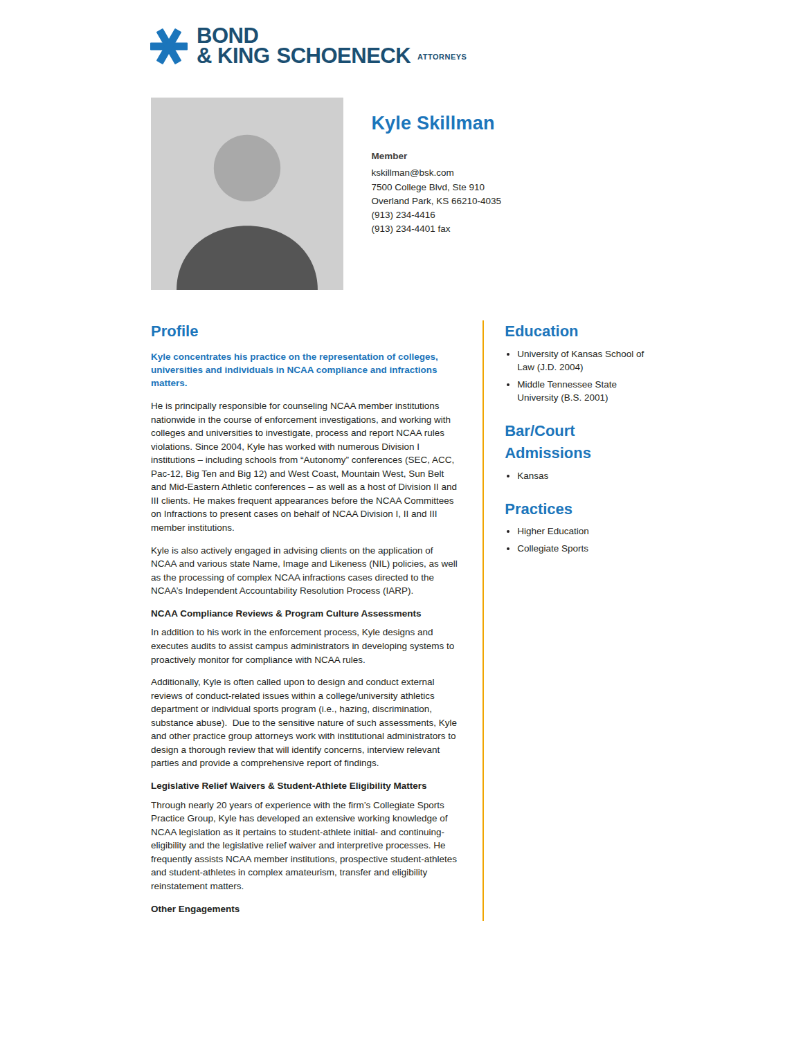BOND & KING
SCHOENECK
ATTORNEYS
Kyle Skillman
Member
kskillman@bsk.com
7500 College Blvd, Ste 910
Overland Park, KS 66210-4035
(913) 234-4416
(913) 234-4401 fax
Profile
Kyle concentrates his practice on the representation of colleges, universities and individuals in NCAA compliance and infractions matters.
He is principally responsible for counseling NCAA member institutions nationwide in the course of enforcement investigations, and working with colleges and universities to investigate, process and report NCAA rules violations. Since 2004, Kyle has worked with numerous Division I institutions – including schools from “Autonomy” conferences (SEC, ACC, Pac-12, Big Ten and Big 12) and West Coast, Mountain West, Sun Belt and Mid-Eastern Athletic conferences – as well as a host of Division II and III clients. He makes frequent appearances before the NCAA Committees on Infractions to present cases on behalf of NCAA Division I, II and III member institutions.
Kyle is also actively engaged in advising clients on the application of NCAA and various state Name, Image and Likeness (NIL) policies, as well as the processing of complex NCAA infractions cases directed to the NCAA’s Independent Accountability Resolution Process (IARP).
NCAA Compliance Reviews & Program Culture Assessments
In addition to his work in the enforcement process, Kyle designs and executes audits to assist campus administrators in developing systems to proactively monitor for compliance with NCAA rules.
Additionally, Kyle is often called upon to design and conduct external reviews of conduct-related issues within a college/university athletics department or individual sports program (i.e., hazing, discrimination, substance abuse). Due to the sensitive nature of such assessments, Kyle and other practice group attorneys work with institutional administrators to design a thorough review that will identify concerns, interview relevant parties and provide a comprehensive report of findings.
Legislative Relief Waivers & Student-Athlete Eligibility Matters
Through nearly 20 years of experience with the firm’s Collegiate Sports Practice Group, Kyle has developed an extensive working knowledge of NCAA legislation as it pertains to student-athlete initial- and continuing-eligibility and the legislative relief waiver and interpretive processes. He frequently assists NCAA member institutions, prospective student-athletes and student-athletes in complex amateurism, transfer and eligibility reinstatement matters.
Other Engagements
Education
University of Kansas School of Law (J.D. 2004)
Middle Tennessee State University (B.S. 2001)
Bar/Court Admissions
Kansas
Practices
Higher Education
Collegiate Sports